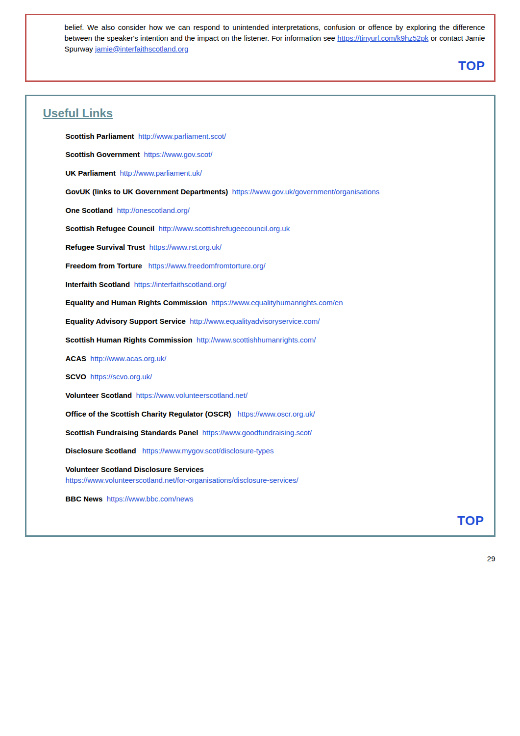belief. We also consider how we can respond to unintended interpretations, confusion or offence by exploring the difference between the speaker's intention and the impact on the listener. For information see https://tinyurl.com/k9hz52pk or contact Jamie Spurway jamie@interfaithscotland.org
TOP
Useful Links
Scottish Parliament http://www.parliament.scot/
Scottish Government https://www.gov.scot/
UK Parliament http://www.parliament.uk/
GovUK (links to UK Government Departments) https://www.gov.uk/government/organisations
One Scotland http://onescotland.org/
Scottish Refugee Council http://www.scottishrefugeecouncil.org.uk
Refugee Survival Trust https://www.rst.org.uk/
Freedom from Torture https://www.freedomfromtorture.org/
Interfaith Scotland https://interfaithscotland.org/
Equality and Human Rights Commission https://www.equalityhumanrights.com/en
Equality Advisory Support Service http://www.equalityadvisoryservice.com/
Scottish Human Rights Commission http://www.scottishhumanrights.com/
ACAS http://www.acas.org.uk/
SCVO https://scvo.org.uk/
Volunteer Scotland https://www.volunteerscotland.net/
Office of the Scottish Charity Regulator (OSCR) https://www.oscr.org.uk/
Scottish Fundraising Standards Panel https://www.goodfundraising.scot/
Disclosure Scotland https://www.mygov.scot/disclosure-types
Volunteer Scotland Disclosure Services
https://www.volunteerscotland.net/for-organisations/disclosure-services/
BBC News https://www.bbc.com/news
TOP
29